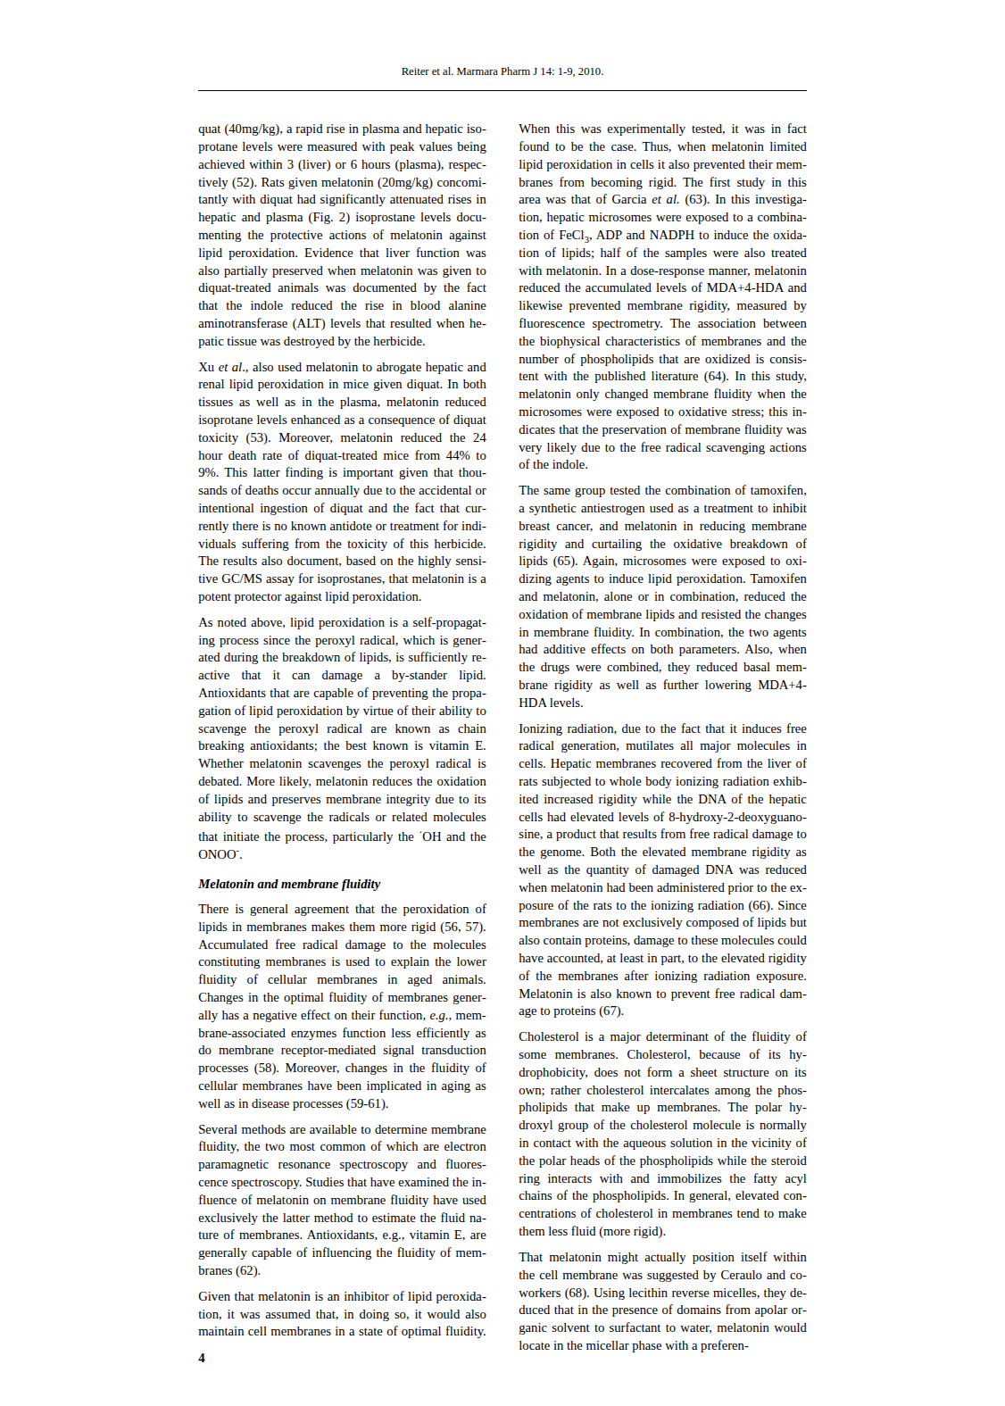Reiter et al. Marmara Pharm J 14: 1-9, 2010.
quat (40mg/kg), a rapid rise in plasma and hepatic isoprotane levels were measured with peak values being achieved within 3 (liver) or 6 hours (plasma), respectively (52). Rats given melatonin (20mg/kg) concomitantly with diquat had significantly attenuated rises in hepatic and plasma (Fig. 2) isoprostane levels documenting the protective actions of melatonin against lipid peroxidation. Evidence that liver function was also partially preserved when melatonin was given to diquat-treated animals was documented by the fact that the indole reduced the rise in blood alanine aminotransferase (ALT) levels that resulted when hepatic tissue was destroyed by the herbicide.
Xu et al., also used melatonin to abrogate hepatic and renal lipid peroxidation in mice given diquat. In both tissues as well as in the plasma, melatonin reduced isoprotane levels enhanced as a consequence of diquat toxicity (53). Moreover, melatonin reduced the 24 hour death rate of diquat-treated mice from 44% to 9%. This latter finding is important given that thousands of deaths occur annually due to the accidental or intentional ingestion of diquat and the fact that currently there is no known antidote or treatment for individuals suffering from the toxicity of this herbicide. The results also document, based on the highly sensitive GC/MS assay for isoprostanes, that melatonin is a potent protector against lipid peroxidation.
As noted above, lipid peroxidation is a self-propagating process since the peroxyl radical, which is generated during the breakdown of lipids, is sufficiently reactive that it can damage a by-stander lipid. Antioxidants that are capable of preventing the propagation of lipid peroxidation by virtue of their ability to scavenge the peroxyl radical are known as chain breaking antioxidants; the best known is vitamin E. Whether melatonin scavenges the peroxyl radical is debated. More likely, melatonin reduces the oxidation of lipids and preserves membrane integrity due to its ability to scavenge the radicals or related molecules that initiate the process, particularly the ·OH and the ONOO-.
Melatonin and membrane fluidity
There is general agreement that the peroxidation of lipids in membranes makes them more rigid (56, 57). Accumulated free radical damage to the molecules constituting membranes is used to explain the lower fluidity of cellular membranes in aged animals. Changes in the optimal fluidity of membranes generally has a negative effect on their function, e.g., membrane-associated enzymes function less efficiently as do membrane receptor-mediated signal transduction processes (58). Moreover, changes in the fluidity of cellular membranes have been implicated in aging as well as in disease processes (59-61).
Several methods are available to determine membrane fluidity, the two most common of which are electron paramagnetic resonance spectroscopy and fluorescence spectroscopy. Studies that have examined the influence of melatonin on membrane fluidity have used exclusively the latter method to estimate the fluid nature of membranes. Antioxidants, e.g., vitamin E, are generally capable of influencing the fluidity of membranes (62).
Given that melatonin is an inhibitor of lipid peroxidation, it was assumed that, in doing so, it would also maintain cell membranes in a state of optimal fluidity. When this was experimentally tested, it was in fact found to be the case. Thus, when melatonin limited lipid peroxidation in cells it also prevented their membranes from becoming rigid. The first study in this area was that of Garcia et al. (63). In this investigation, hepatic microsomes were exposed to a combination of FeCl3, ADP and NADPH to induce the oxidation of lipids; half of the samples were also treated with melatonin. In a dose-response manner, melatonin reduced the accumulated levels of MDA+4-HDA and likewise prevented membrane rigidity, measured by fluorescence spectrometry. The association between the biophysical characteristics of membranes and the number of phospholipids that are oxidized is consistent with the published literature (64). In this study, melatonin only changed membrane fluidity when the microsomes were exposed to oxidative stress; this indicates that the preservation of membrane fluidity was very likely due to the free radical scavenging actions of the indole.
The same group tested the combination of tamoxifen, a synthetic antiestrogen used as a treatment to inhibit breast cancer, and melatonin in reducing membrane rigidity and curtailing the oxidative breakdown of lipids (65). Again, microsomes were exposed to oxidizing agents to induce lipid peroxidation. Tamoxifen and melatonin, alone or in combination, reduced the oxidation of membrane lipids and resisted the changes in membrane fluidity. In combination, the two agents had additive effects on both parameters. Also, when the drugs were combined, they reduced basal membrane rigidity as well as further lowering MDA+4-HDA levels.
Ionizing radiation, due to the fact that it induces free radical generation, mutilates all major molecules in cells. Hepatic membranes recovered from the liver of rats subjected to whole body ionizing radiation exhibited increased rigidity while the DNA of the hepatic cells had elevated levels of 8-hydroxy-2-deoxyguanosine, a product that results from free radical damage to the genome. Both the elevated membrane rigidity as well as the quantity of damaged DNA was reduced when melatonin had been administered prior to the exposure of the rats to the ionizing radiation (66). Since membranes are not exclusively composed of lipids but also contain proteins, damage to these molecules could have accounted, at least in part, to the elevated rigidity of the membranes after ionizing radiation exposure. Melatonin is also known to prevent free radical damage to proteins (67).
Cholesterol is a major determinant of the fluidity of some membranes. Cholesterol, because of its hydrophobicity, does not form a sheet structure on its own; rather cholesterol intercalates among the phospholipids that make up membranes. The polar hydroxyl group of the cholesterol molecule is normally in contact with the aqueous solution in the vicinity of the polar heads of the phospholipids while the steroid ring interacts with and immobilizes the fatty acyl chains of the phospholipids. In general, elevated concentrations of cholesterol in membranes tend to make them less fluid (more rigid).
That melatonin might actually position itself within the cell membrane was suggested by Ceraulo and co-workers (68). Using lecithin reverse micelles, they deduced that in the presence of domains from apolar organic solvent to surfactant to water, melatonin would locate in the micellar phase with a preferen-
4